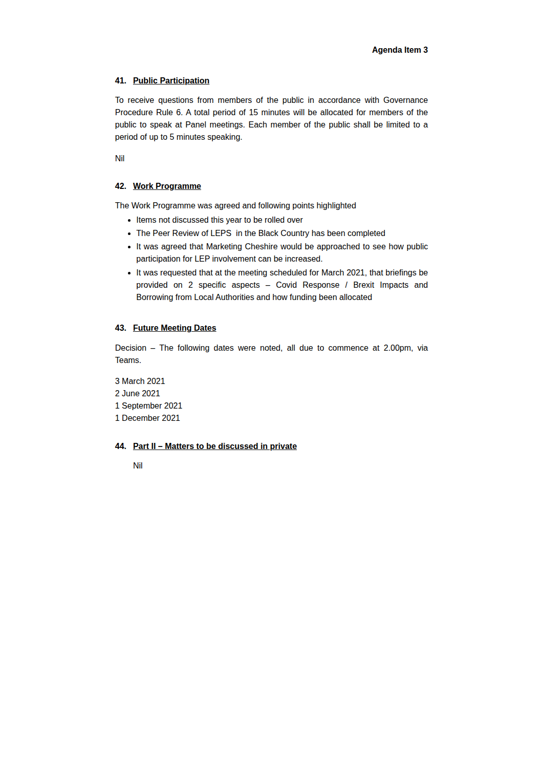Agenda Item 3
41. Public Participation
To receive questions from members of the public in accordance with Governance Procedure Rule 6. A total period of 15 minutes will be allocated for members of the public to speak at Panel meetings. Each member of the public shall be limited to a period of up to 5 minutes speaking.
Nil
42. Work Programme
The Work Programme was agreed and following points highlighted
Items not discussed this year to be rolled over
The Peer Review of LEPS in the Black Country has been completed
It was agreed that Marketing Cheshire would be approached to see how public participation for LEP involvement can be increased.
It was requested that at the meeting scheduled for March 2021, that briefings be provided on 2 specific aspects – Covid Response / Brexit Impacts and Borrowing from Local Authorities and how funding been allocated
43. Future Meeting Dates
Decision – The following dates were noted, all due to commence at 2.00pm, via Teams.
3 March 2021
2 June 2021
1 September 2021
1 December 2021
44. Part II – Matters to be discussed in private
Nil